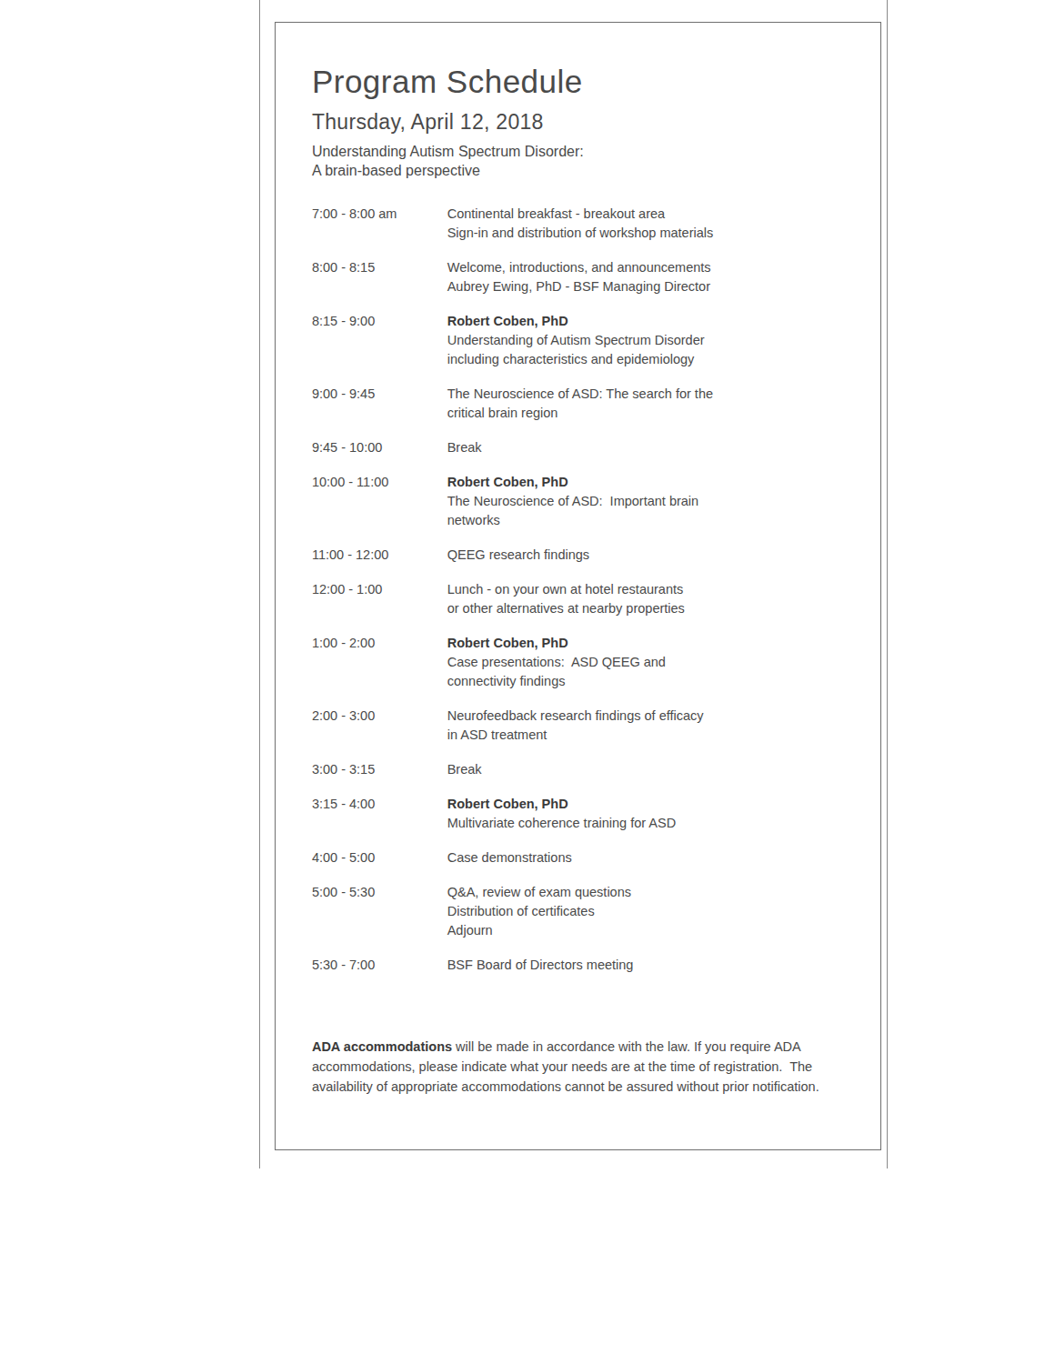Program Schedule
Thursday, April 12, 2018
Understanding Autism Spectrum Disorder:
A brain-based perspective
| 7:00 - 8:00 am | Continental breakfast - breakout area Sign-in and distribution of workshop materials |
| 8:00 - 8:15 | Welcome, introductions, and announcements Aubrey Ewing, PhD - BSF Managing Director |
| 8:15 - 9:00 | Robert Coben, PhD Understanding of Autism Spectrum Disorder including characteristics and epidemiology |
| 9:00 - 9:45 | The Neuroscience of ASD: The search for the critical brain region |
| 9:45 - 10:00 | Break |
| 10:00 - 11:00 | Robert Coben, PhD The Neuroscience of ASD: Important brain networks |
| 11:00 - 12:00 | QEEG research findings |
| 12:00 - 1:00 | Lunch - on your own at hotel restaurants or other alternatives at nearby properties |
| 1:00 - 2:00 | Robert Coben, PhD Case presentations: ASD QEEG and connectivity findings |
| 2:00 - 3:00 | Neurofeedback research findings of efficacy in ASD treatment |
| 3:00 - 3:15 | Break |
| 3:15 - 4:00 | Robert Coben, PhD Multivariate coherence training for ASD |
| 4:00 - 5:00 | Case demonstrations |
| 5:00 - 5:30 | Q&A, review of exam questions Distribution of certificates Adjourn |
| 5:30 - 7:00 | BSF Board of Directors meeting |
ADA accommodations will be made in accordance with the law. If you require ADA accommodations, please indicate what your needs are at the time of registration. The availability of appropriate accommodations cannot be assured without prior notification.